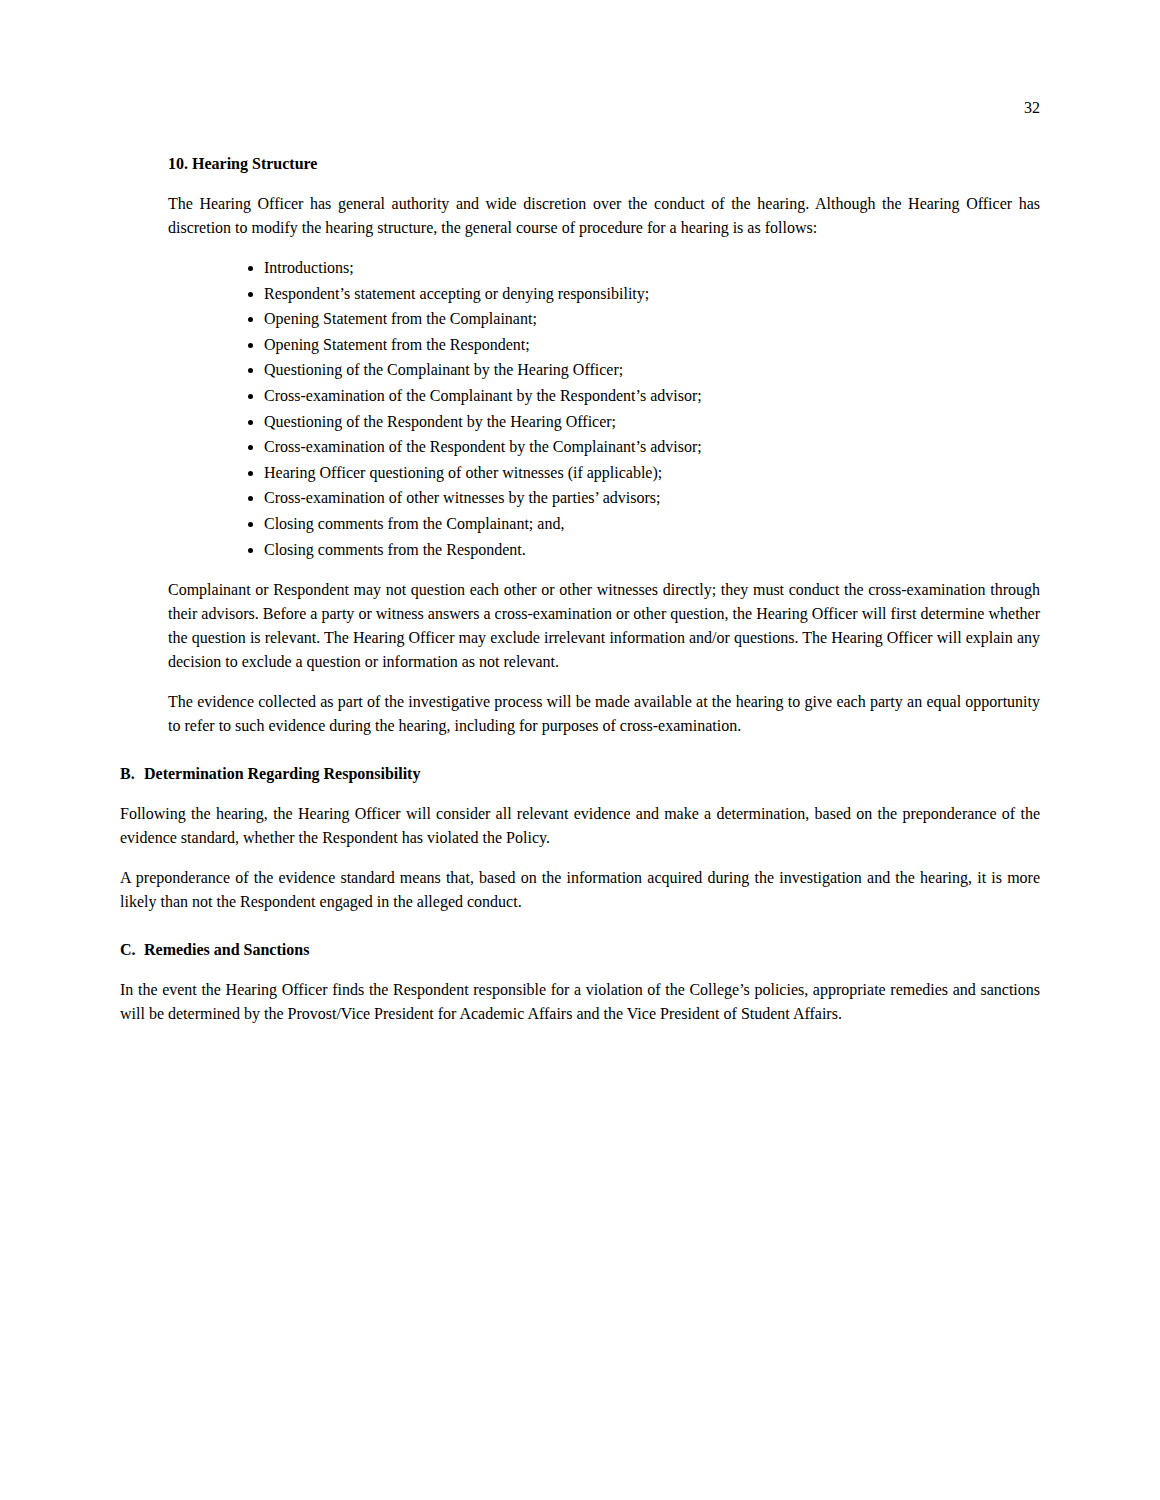32
10. Hearing Structure
The Hearing Officer has general authority and wide discretion over the conduct of the hearing. Although the Hearing Officer has discretion to modify the hearing structure, the general course of procedure for a hearing is as follows:
Introductions;
Respondent’s statement accepting or denying responsibility;
Opening Statement from the Complainant;
Opening Statement from the Respondent;
Questioning of the Complainant by the Hearing Officer;
Cross-examination of the Complainant by the Respondent’s advisor;
Questioning of the Respondent by the Hearing Officer;
Cross-examination of the Respondent by the Complainant’s advisor;
Hearing Officer questioning of other witnesses (if applicable);
Cross-examination of other witnesses by the parties’ advisors;
Closing comments from the Complainant; and,
Closing comments from the Respondent.
Complainant or Respondent may not question each other or other witnesses directly; they must conduct the cross-examination through their advisors. Before a party or witness answers a cross-examination or other question, the Hearing Officer will first determine whether the question is relevant. The Hearing Officer may exclude irrelevant information and/or questions. The Hearing Officer will explain any decision to exclude a question or information as not relevant.
The evidence collected as part of the investigative process will be made available at the hearing to give each party an equal opportunity to refer to such evidence during the hearing, including for purposes of cross-examination.
B. Determination Regarding Responsibility
Following the hearing, the Hearing Officer will consider all relevant evidence and make a determination, based on the preponderance of the evidence standard, whether the Respondent has violated the Policy.
A preponderance of the evidence standard means that, based on the information acquired during the investigation and the hearing, it is more likely than not the Respondent engaged in the alleged conduct.
C. Remedies and Sanctions
In the event the Hearing Officer finds the Respondent responsible for a violation of the College’s policies, appropriate remedies and sanctions will be determined by the Provost/Vice President for Academic Affairs and the Vice President of Student Affairs.